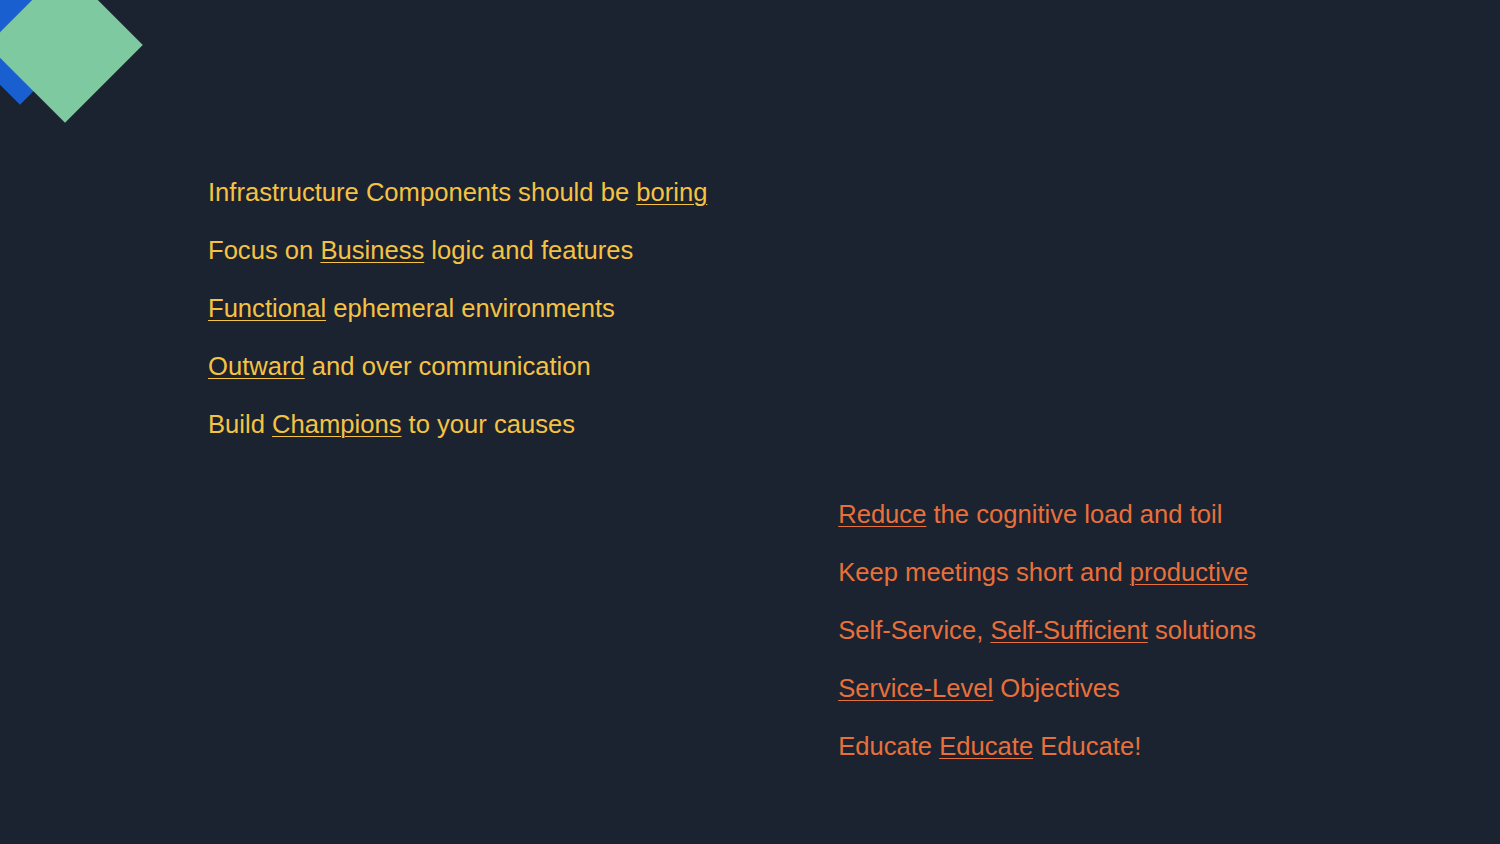Infrastructure Components should be boring
Focus on Business logic and features
Functional ephemeral environments
Outward and over communication
Build Champions to your causes
Reduce the cognitive load and toil
Keep meetings short and productive
Self-Service, Self-Sufficient solutions
Service-Level Objectives
Educate Educate Educate!